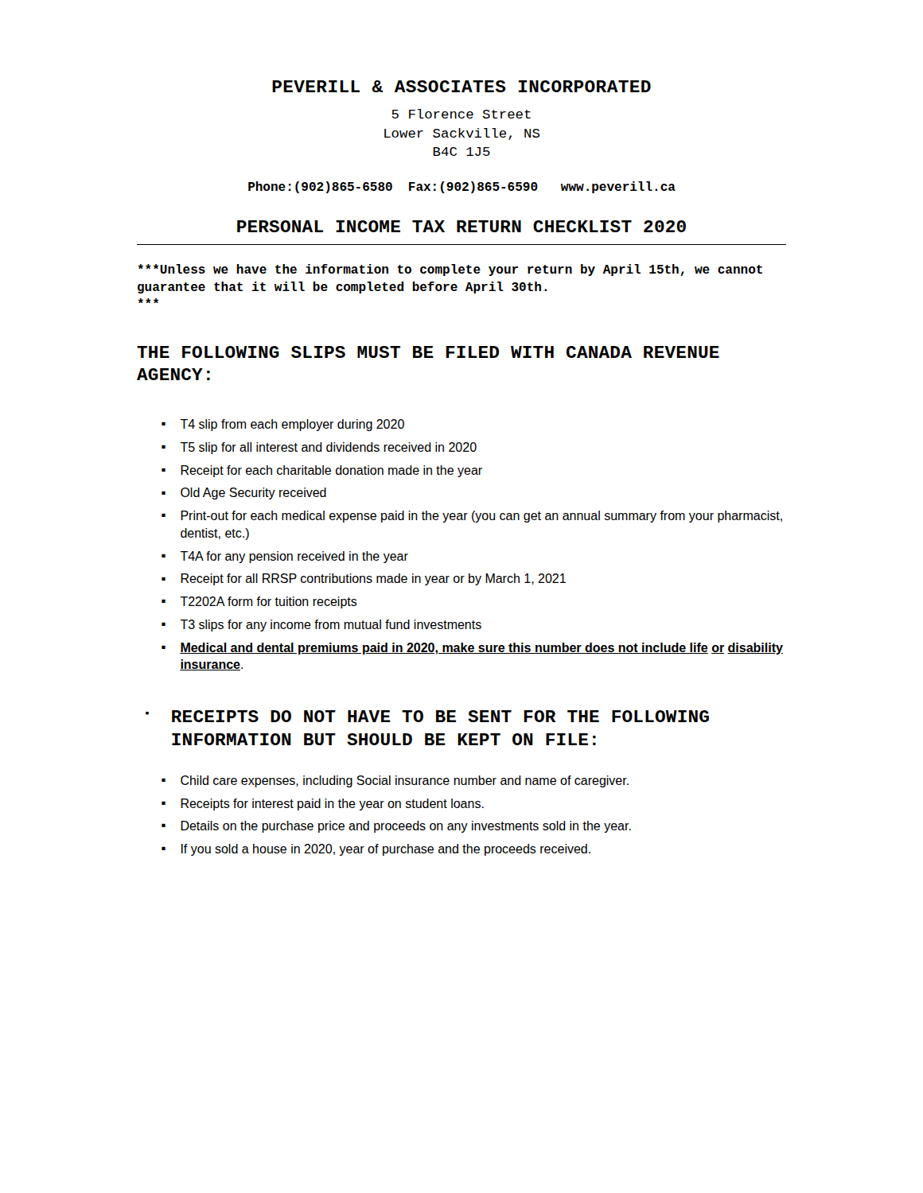PEVERILL & ASSOCIATES INCORPORATED
5 Florence Street
Lower Sackville, NS
B4C 1J5
Phone:(902)865-6580 Fax:(902)865-6590 www.peverill.ca
PERSONAL INCOME TAX RETURN CHECKLIST 2020
***Unless we have the information to complete your return by April 15th, we cannot guarantee that it will be completed before April 30th.
***
THE FOLLOWING SLIPS MUST BE FILED WITH CANADA REVENUE AGENCY:
T4 slip from each employer during 2020
T5 slip for all interest and dividends received in 2020
Receipt for each charitable donation made in the year
Old Age Security received
Print-out for each medical expense paid in the year (you can get an annual summary from your pharmacist, dentist, etc.)
T4A for any pension received in the year
Receipt for all RRSP contributions made in year or by March 1, 2021
T2202A form for tuition receipts
T3 slips for any income from mutual fund investments
Medical and dental premiums paid in 2020, make sure this number does not include life or disability insurance.
RECEIPTS DO NOT HAVE TO BE SENT FOR THE FOLLOWING INFORMATION BUT SHOULD BE KEPT ON FILE:
Child care expenses, including Social insurance number and name of caregiver.
Receipts for interest paid in the year on student loans.
Details on the purchase price and proceeds on any investments sold in the year.
If you sold a house in 2020, year of purchase and the proceeds received.